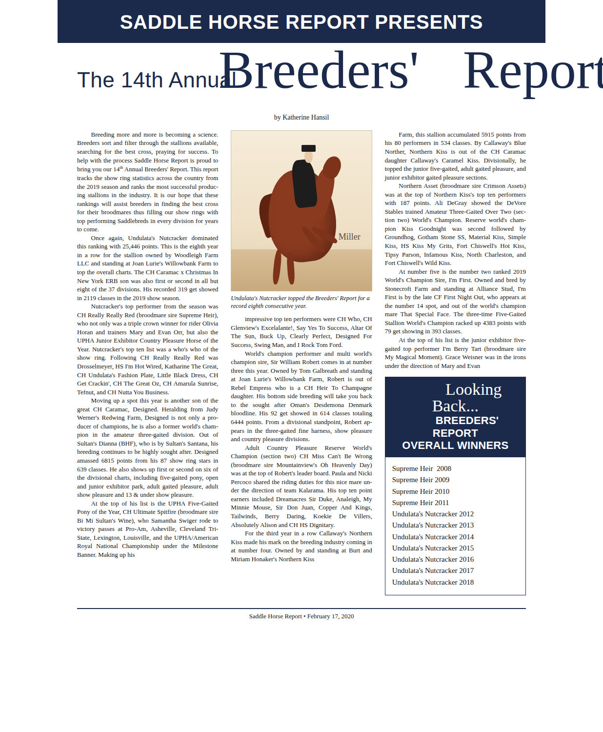Saddle Horse Report Presents
The 14th Annual
Breeders' Report
by Katherine Hansil
Breeding more and more is becoming a science. Breeders sort and filter through the stallions available, searching for the best cross, praying for success. To help with the process Saddle Horse Report is proud to bring you our 14th Annual Breeders' Report. This report tracks the show ring statistics across the country from the 2019 season and ranks the most successful producing stallions in the industry. It is our hope that these rankings will assist breeders in finding the best cross for their broodmares thus filling our show rings with top performing Saddlebreds in every division for years to come.
Once again, Undulata's Nutcracker dominated this ranking with 25,446 points. This is the eighth year in a row for the stallion owned by Woodleigh Farm LLC and standing at Joan Lurie's Willowbank Farm to top the overall charts. The CH Caramac x Christmas In New York ERB son was also first or second in all but eight of the 37 divisions. His recorded 319 get showed in 2119 classes in the 2019 show season.
Nutcracker's top performer from the season was CH Really Really Red (broodmare sire Supreme Heir), who not only was a triple crown winner for rider Olivia Horan and trainers Mary and Evan Orr, but also the UPHA Junior Exhibitor Country Pleasure Horse of the Year. Nutcracker's top ten list was a who's who of the show ring. Following CH Really Really Red was Drosselmeyer, HS I'm Hot Wired, Katharine The Great, CH Undulata's Fashion Plate, Little Black Dress, CH Get Crackin', CH The Great Oz, CH Amarula Sunrise, Tefnut, and CH Nutta You Business.
Moving up a spot this year is another son of the great CH Caramac, Designed. Heralding from Judy Werner's Redwing Farm, Designed is not only a producer of champions, he is also a former world's champion in the amateur three-gaited division. Out of Sultan's Dianna (BHF), who is by Sultan's Santana, his breeding continues to be highly sought after. Designed amassed 6815 points from his 87 show ring stars in 639 classes. He also shows up first or second on six of the divisional charts, including five-gaited pony, open and junior exhibitor park, adult gaited pleasure, adult show pleasure and 13 & under show pleasure.
At the top of his list is the UPHA Five-Gaited Pony of the Year, CH Ultimate Spitfire (broodmare sire Bi Mi Sultan's Wine), who Samantha Swiger rode to victory passes at Pro-Am, Asheville, Cleveland Tri-State, Lexington, Louisville, and the UPHA/American Royal National Championship under the Milestone Banner. Making up his
Miller
Undulata's Nutcracker topped the Breeders' Report for a record eighth consecutive year.
impressive top ten performers were CH Who, CH Glenview's Excelalante!, Say Yes To Success, Altar Of The Sun, Buck Up, Clearly Perfect, Designed For Success, Swing Man, and I Rock Tom Ford.
World's champion performer and multi world's champion sire, Sir William Robert comes in at number three this year. Owned by Tom Galbreath and standing at Joan Lurie's Willowbank Farm, Robert is out of Rebel Empress who is a CH Heir To Champagne daughter. His bottom side breeding will take you back to the sought after Oman's Desdemona Denmark bloodline. His 92 get showed in 614 classes totaling 6444 points. From a divisional standpoint, Robert appears in the three-gaited fine harness, show pleasure and country pleasure divisions.
Adult Country Pleasure Reserve World's Champion (section two) CH Miss Can't Be Wrong (broodmare sire Mountainview's Oh Heavenly Day) was at the top of Robert's leader board. Paula and Nicki Percoco shared the riding duties for this nice mare under the direction of team Kalarama. His top ten point earners included Dreamacres Sir Duke, Analeigh, My Minnie Mouse, Sir Don Juan, Copper And Kings, Tailwinds, Berry Daring, Koekie De Villers, Absolutely Alison and CH HS Dignitary.
For the third year in a row Callaway's Northern Kiss made his mark on the breeding industry coming in at number four. Owned by and standing at Burt and Miriam Honaker's Northern Kiss
Farm, this stallion accumulated 5915 points from his 80 performers in 534 classes. By Callaway's Blue Norther, Northern Kiss is out of the CH Caramac daughter Callaway's Caramel Kiss. Divisionally, he topped the junior five-gaited, adult gaited pleasure, and junior exhibitor gaited pleasure sections.
Northern Asset (broodmare sire Crimson Assets) was at the top of Northern Kiss's top ten performers with 187 points. Ali DeGray showed the DeVore Stables trained Amateur Three-Gaited Over Two (section two) World's Champion. Reserve world's champion Kiss Goodnight was second followed by Groundhog, Gotham Stone SS, Material Kiss, Simple Kiss, HS Kiss My Grits, Fort Chiswell's Hot Kiss, Tipsy Parson, Infamous Kiss, North Charleston, and Fort Chiswell's Wild Kiss.
At number five is the number two ranked 2019 World's Champion Sire, I'm First. Owned and bred by Stonecroft Farm and standing at Alliance Stud, I'm First is by the late CF First Night Out, who appears at the number 14 spot, and out of the world's champion mare That Special Face. The three-time Five-Gaited Stallion World's Champion racked up 4383 points with 79 get showing in 393 classes.
At the top of his list is the junior exhibitor five-gaited top performer I'm Berry Tart (broodmare sire My Magical Moment). Grace Weisner was in the irons under the direction of Mary and Evan
Looking Back...
BREEDERS' REPORT
OVERALL WINNERS
Supreme Heir 2008
Supreme Heir 2009
Supreme Heir 2010
Supreme Heir 2011
Undulata's Nutcracker 2012
Undulata's Nutcracker 2013
Undulata's Nutcracker 2014
Undulata's Nutcracker 2015
Undulata's Nutcracker 2016
Undulata's Nutcracker 2017
Undulata's Nutcracker 2018
Saddle Horse Report • February 17, 2020